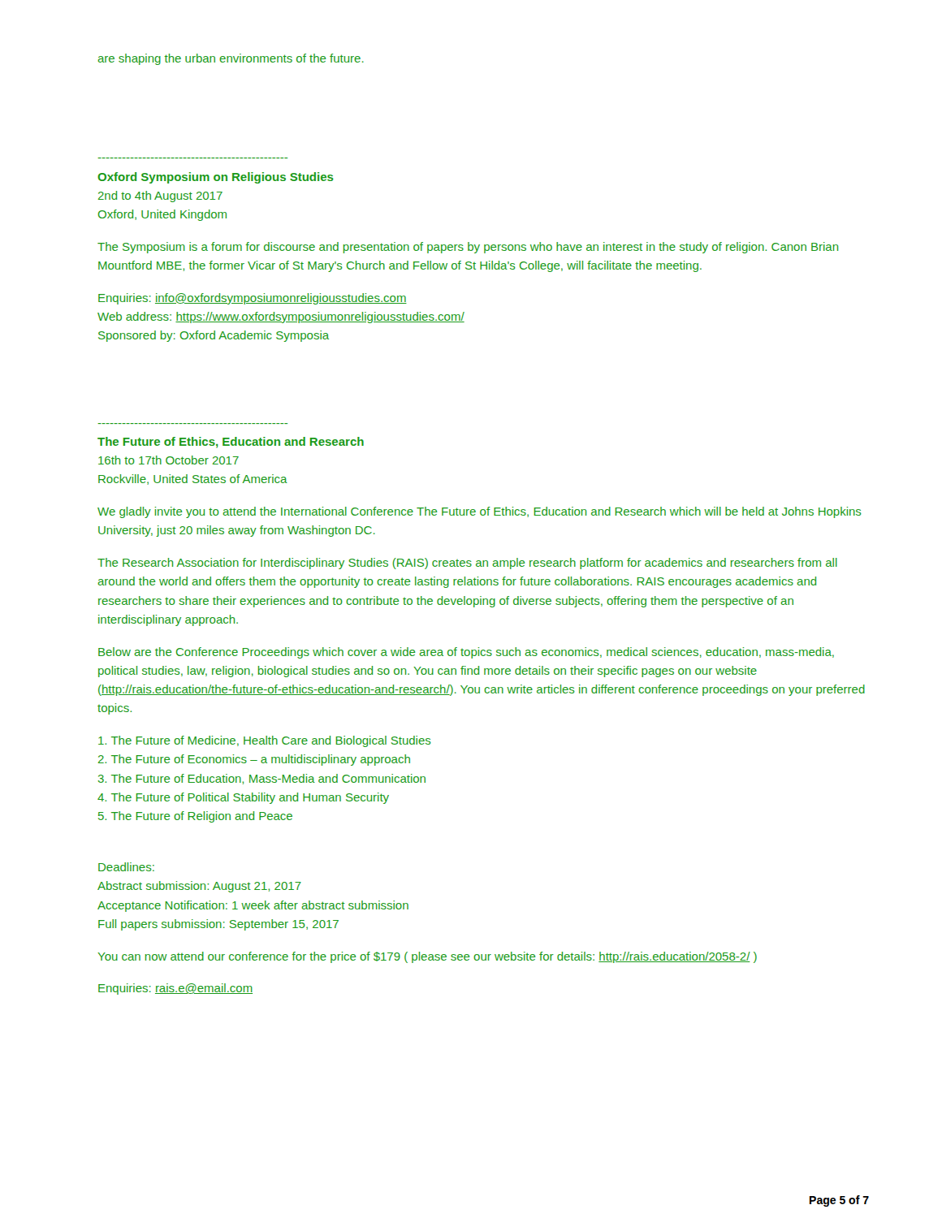are shaping the urban environments of the future.
-----------------------------------------------
Oxford Symposium on Religious Studies
2nd to 4th August 2017
Oxford, United Kingdom
The Symposium is a forum for discourse and presentation of papers by persons who have an interest in the study of religion. Canon Brian Mountford MBE, the former Vicar of St Mary's Church and Fellow of St Hilda's College, will facilitate the meeting.
Enquiries: info@oxfordsymposiumonreligiousstudies.com
Web address: https://www.oxfordsymposiumonreligiousstudies.com/
Sponsored by: Oxford Academic Symposia
-----------------------------------------------
The Future of Ethics, Education and Research
16th to 17th October 2017
Rockville, United States of America
We gladly invite you to attend the International Conference The Future of Ethics, Education and Research which will be held at Johns Hopkins University, just 20 miles away from Washington DC.
The Research Association for Interdisciplinary Studies (RAIS) creates an ample research platform for academics and researchers from all around the world and offers them the opportunity to create lasting relations for future collaborations. RAIS encourages academics and researchers to share their experiences and to contribute to the developing of diverse subjects, offering them the perspective of an interdisciplinary approach.
Below are the Conference Proceedings which cover a wide area of topics such as economics, medical sciences, education, mass-media, political studies, law, religion, biological studies and so on. You can find more details on their specific pages on our website (http://rais.education/the-future-of-ethics-education-and-research/). You can write articles in different conference proceedings on your preferred topics.
1. The Future of Medicine, Health Care and Biological Studies
2. The Future of Economics – a multidisciplinary approach
3. The Future of Education, Mass-Media and Communication
4. The Future of Political Stability and Human Security
5. The Future of Religion and Peace
Deadlines:
Abstract submission: August 21, 2017
Acceptance Notification: 1 week after abstract submission
Full papers submission: September 15, 2017
You can now attend our conference for the price of $179 ( please see our website for details: http://rais.education/2058-2/ )
Enquiries: rais.e@email.com
Page 5 of 7